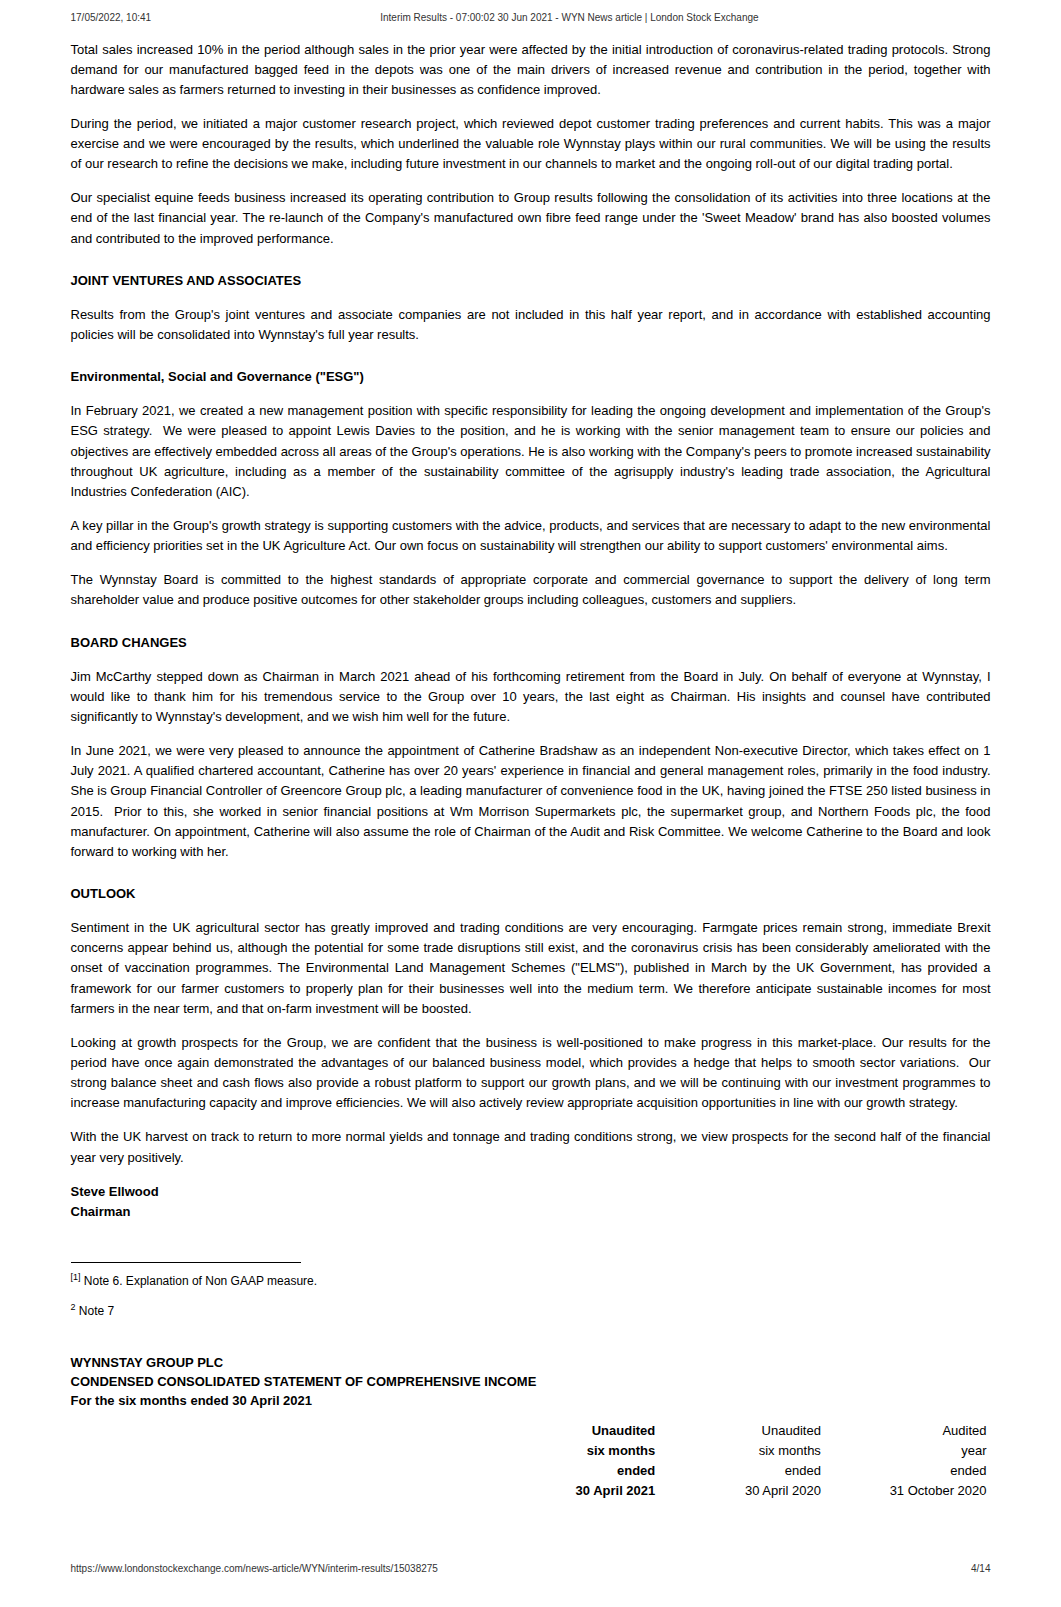17/05/2022, 10:41
Interim Results - 07:00:02 30 Jun 2021 - WYN News article | London Stock Exchange
Total sales increased 10% in the period although sales in the prior year were affected by the initial introduction of coronavirus-related trading protocols. Strong demand for our manufactured bagged feed in the depots was one of the main drivers of increased revenue and contribution in the period, together with hardware sales as farmers returned to investing in their businesses as confidence improved.
During the period, we initiated a major customer research project, which reviewed depot customer trading preferences and current habits. This was a major exercise and we were encouraged by the results, which underlined the valuable role Wynnstay plays within our rural communities. We will be using the results of our research to refine the decisions we make, including future investment in our channels to market and the ongoing roll-out of our digital trading portal.
Our specialist equine feeds business increased its operating contribution to Group results following the consolidation of its activities into three locations at the end of the last financial year. The re-launch of the Company's manufactured own fibre feed range under the 'Sweet Meadow' brand has also boosted volumes and contributed to the improved performance.
JOINT VENTURES AND ASSOCIATES
Results from the Group's joint ventures and associate companies are not included in this half year report, and in accordance with established accounting policies will be consolidated into Wynnstay's full year results.
Environmental, Social and Governance ("ESG")
In February 2021, we created a new management position with specific responsibility for leading the ongoing development and implementation of the Group's ESG strategy. We were pleased to appoint Lewis Davies to the position, and he is working with the senior management team to ensure our policies and objectives are effectively embedded across all areas of the Group's operations. He is also working with the Company's peers to promote increased sustainability throughout UK agriculture, including as a member of the sustainability committee of the agrisupply industry's leading trade association, the Agricultural Industries Confederation (AIC).
A key pillar in the Group's growth strategy is supporting customers with the advice, products, and services that are necessary to adapt to the new environmental and efficiency priorities set in the UK Agriculture Act. Our own focus on sustainability will strengthen our ability to support customers' environmental aims.
The Wynnstay Board is committed to the highest standards of appropriate corporate and commercial governance to support the delivery of long term shareholder value and produce positive outcomes for other stakeholder groups including colleagues, customers and suppliers.
BOARD CHANGES
Jim McCarthy stepped down as Chairman in March 2021 ahead of his forthcoming retirement from the Board in July. On behalf of everyone at Wynnstay, I would like to thank him for his tremendous service to the Group over 10 years, the last eight as Chairman. His insights and counsel have contributed significantly to Wynnstay's development, and we wish him well for the future.
In June 2021, we were very pleased to announce the appointment of Catherine Bradshaw as an independent Non-executive Director, which takes effect on 1 July 2021. A qualified chartered accountant, Catherine has over 20 years' experience in financial and general management roles, primarily in the food industry. She is Group Financial Controller of Greencore Group plc, a leading manufacturer of convenience food in the UK, having joined the FTSE 250 listed business in 2015. Prior to this, she worked in senior financial positions at Wm Morrison Supermarkets plc, the supermarket group, and Northern Foods plc, the food manufacturer. On appointment, Catherine will also assume the role of Chairman of the Audit and Risk Committee. We welcome Catherine to the Board and look forward to working with her.
OUTLOOK
Sentiment in the UK agricultural sector has greatly improved and trading conditions are very encouraging. Farmgate prices remain strong, immediate Brexit concerns appear behind us, although the potential for some trade disruptions still exist, and the coronavirus crisis has been considerably ameliorated with the onset of vaccination programmes. The Environmental Land Management Schemes ("ELMS"), published in March by the UK Government, has provided a framework for our farmer customers to properly plan for their businesses well into the medium term. We therefore anticipate sustainable incomes for most farmers in the near term, and that on-farm investment will be boosted.
Looking at growth prospects for the Group, we are confident that the business is well-positioned to make progress in this market-place. Our results for the period have once again demonstrated the advantages of our balanced business model, which provides a hedge that helps to smooth sector variations. Our strong balance sheet and cash flows also provide a robust platform to support our growth plans, and we will be continuing with our investment programmes to increase manufacturing capacity and improve efficiencies. We will also actively review appropriate acquisition opportunities in line with our growth strategy.
With the UK harvest on track to return to more normal yields and tonnage and trading conditions strong, we view prospects for the second half of the financial year very positively.
Steve Ellwood
Chairman
[1] Note 6. Explanation of Non GAAP measure.
2 Note 7
WYNNSTAY GROUP PLC
CONDENSED CONSOLIDATED STATEMENT OF COMPREHENSIVE INCOME
For the six months ended 30 April 2021
| | Unaudited | Unaudited | Audited |
| | six months | six months | year |
| | ended | ended | ended |
| | 30 April 2021 | 30 April 2020 | 31 October 2020 |
https://www.londonstockexchange.com/news-article/WYN/interim-results/15038275
4/14